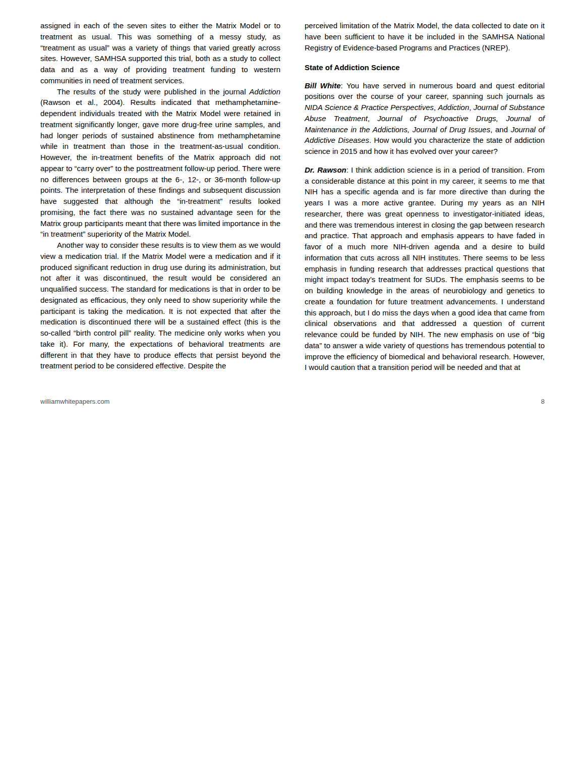assigned in each of the seven sites to either the Matrix Model or to treatment as usual. This was something of a messy study, as “treatment as usual” was a variety of things that varied greatly across sites. However, SAMHSA supported this trial, both as a study to collect data and as a way of providing treatment funding to western communities in need of treatment services.
The results of the study were published in the journal Addiction (Rawson et al., 2004). Results indicated that methamphetamine-dependent individuals treated with the Matrix Model were retained in treatment significantly longer, gave more drug-free urine samples, and had longer periods of sustained abstinence from methamphetamine while in treatment than those in the treatment-as-usual condition. However, the in-treatment benefits of the Matrix approach did not appear to “carry over” to the posttreatment follow-up period. There were no differences between groups at the 6-, 12-, or 36-month follow-up points. The interpretation of these findings and subsequent discussion have suggested that although the “in-treatment” results looked promising, the fact there was no sustained advantage seen for the Matrix group participants meant that there was limited importance in the “in treatment” superiority of the Matrix Model.
Another way to consider these results is to view them as we would view a medication trial. If the Matrix Model were a medication and if it produced significant reduction in drug use during its administration, but not after it was discontinued, the result would be considered an unqualified success. The standard for medications is that in order to be designated as efficacious, they only need to show superiority while the participant is taking the medication. It is not expected that after the medication is discontinued there will be a sustained effect (this is the so-called “birth control pill” reality. The medicine only works when you take it). For many, the expectations of behavioral treatments are different in that they have to produce effects that persist beyond the treatment period to be considered effective. Despite the
perceived limitation of the Matrix Model, the data collected to date on it have been sufficient to have it be included in the SAMHSA National Registry of Evidence-based Programs and Practices (NREP).
State of Addiction Science
Bill White: You have served in numerous board and quest editorial positions over the course of your career, spanning such journals as NIDA Science & Practice Perspectives, Addiction, Journal of Substance Abuse Treatment, Journal of Psychoactive Drugs, Journal of Maintenance in the Addictions, Journal of Drug Issues, and Journal of Addictive Diseases. How would you characterize the state of addiction science in 2015 and how it has evolved over your career?
Dr. Rawson: I think addiction science is in a period of transition. From a considerable distance at this point in my career, it seems to me that NIH has a specific agenda and is far more directive than during the years I was a more active grantee. During my years as an NIH researcher, there was great openness to investigator-initiated ideas, and there was tremendous interest in closing the gap between research and practice. That approach and emphasis appears to have faded in favor of a much more NIH-driven agenda and a desire to build information that cuts across all NIH institutes. There seems to be less emphasis in funding research that addresses practical questions that might impact today’s treatment for SUDs. The emphasis seems to be on building knowledge in the areas of neurobiology and genetics to create a foundation for future treatment advancements. I understand this approach, but I do miss the days when a good idea that came from clinical observations and that addressed a question of current relevance could be funded by NIH. The new emphasis on use of “big data” to answer a wide variety of questions has tremendous potential to improve the efficiency of biomedical and behavioral research. However, I would caution that a transition period will be needed and that at
williamwhitepapers.com 8